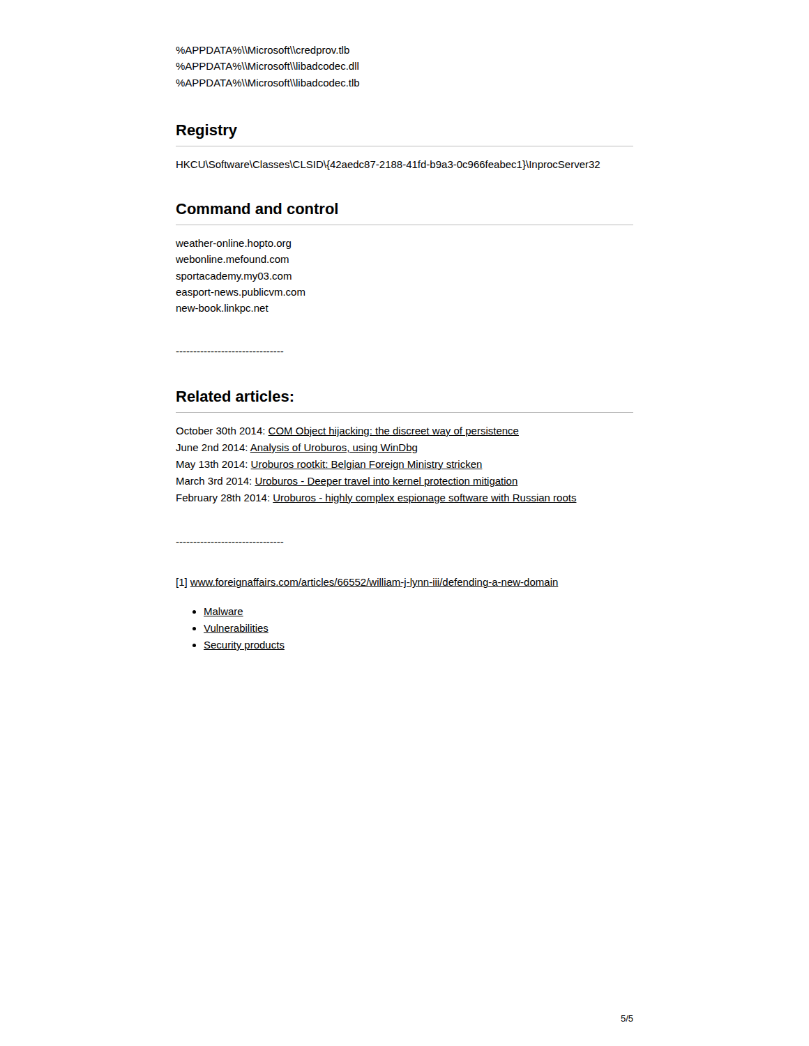%APPDATA%\\Microsoft\\credprov.tlb
%APPDATA%\\Microsoft\\libadcodec.dll
%APPDATA%\\Microsoft\\libadcodec.tlb
Registry
HKCU\Software\Classes\CLSID\{42aedc87-2188-41fd-b9a3-0c966feabec1}\InprocServer32
Command and control
weather-online.hopto.org
webonline.mefound.com
sportacademy.my03.com
easport-news.publicvm.com
new-book.linkpc.net
-------------------------------
Related articles:
October 30th 2014: COM Object hijacking: the discreet way of persistence
June 2nd 2014: Analysis of Uroburos, using WinDbg
May 13th 2014: Uroburos rootkit: Belgian Foreign Ministry stricken
March 3rd 2014: Uroburos - Deeper travel into kernel protection mitigation
February 28th 2014: Uroburos - highly complex espionage software with Russian roots
-------------------------------
[1] www.foreignaffairs.com/articles/66552/william-j-lynn-iii/defending-a-new-domain
Malware
Vulnerabilities
Security products
5/5